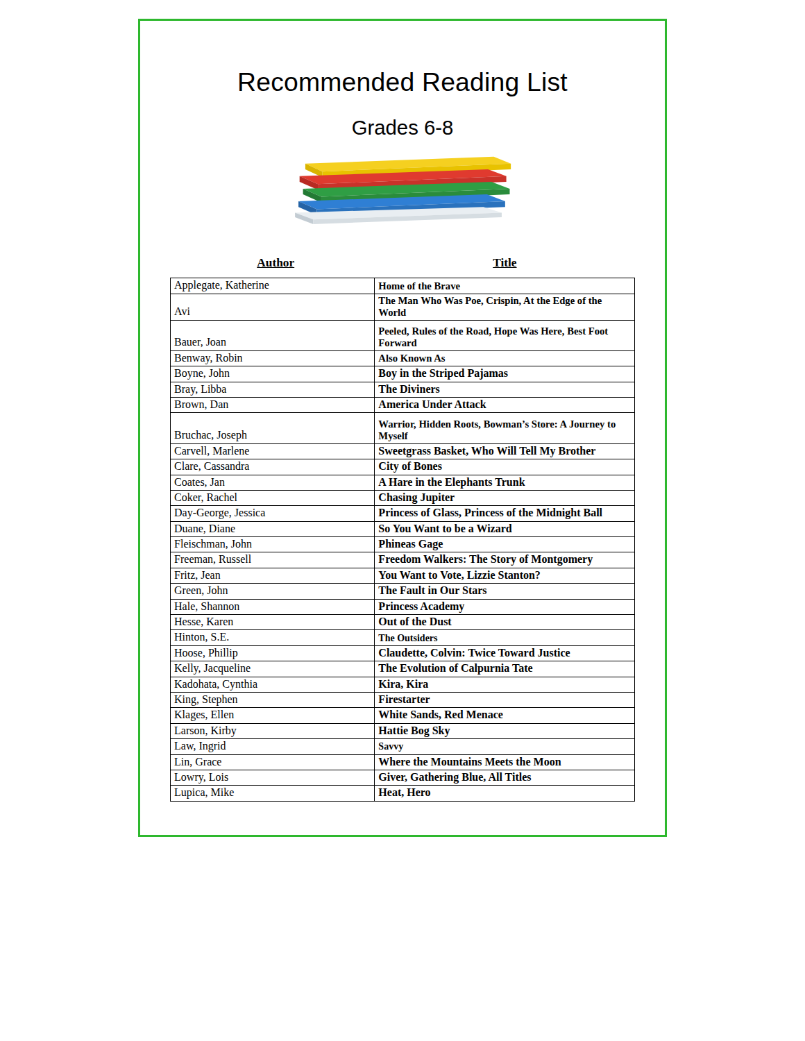Recommended Reading List
Grades 6-8
Author
Title
| Applegate, Katherine | Home of the Brave |
| Avi | The Man Who Was Poe, Crispin, At the Edge of the World |
| Bauer, Joan | Peeled, Rules of the Road, Hope Was Here, Best Foot Forward |
| Benway, Robin | Also Known As |
| Boyne, John | Boy in the Striped Pajamas |
| Bray, Libba | The Diviners |
| Brown, Dan | America Under Attack |
| Bruchac, Joseph | Warrior, Hidden Roots, Bowman’s Store: A Journey to Myself |
| Carvell, Marlene | Sweetgrass Basket, Who Will Tell My Brother |
| Clare, Cassandra | City of Bones |
| Coates, Jan | A Hare in the Elephants Trunk |
| Coker, Rachel | Chasing Jupiter |
| Day-George, Jessica | Princess of Glass, Princess of the Midnight Ball |
| Duane, Diane | So You Want to be a Wizard |
| Fleischman, John | Phineas Gage |
| Freeman, Russell | Freedom Walkers: The Story of Montgomery |
| Fritz, Jean | You Want to Vote, Lizzie Stanton? |
| Green, John | The Fault in Our Stars |
| Hale, Shannon | Princess Academy |
| Hesse, Karen | Out of the Dust |
| Hinton, S.E. | The Outsiders |
| Hoose, Phillip | Claudette, Colvin: Twice Toward Justice |
| Kelly, Jacqueline | The Evolution of Calpurnia Tate |
| Kadohata, Cynthia | Kira, Kira |
| King, Stephen | Firestarter |
| Klages, Ellen | White Sands, Red Menace |
| Larson, Kirby | Hattie Bog Sky |
| Law, Ingrid | Savvy |
| Lin, Grace | Where the Mountains Meets the Moon |
| Lowry, Lois | Giver, Gathering Blue, All Titles |
| Lupica, Mike | Heat, Hero |